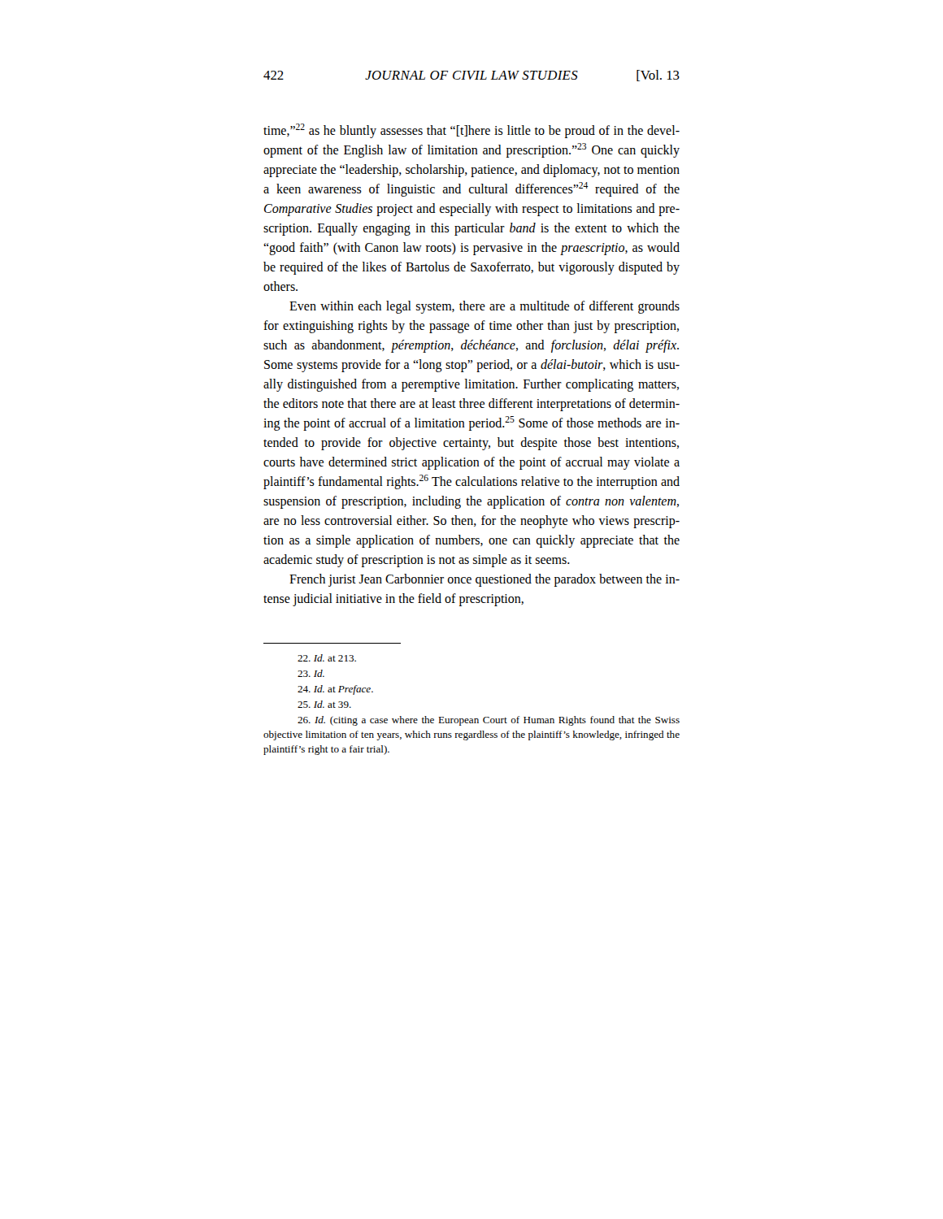422 JOURNAL OF CIVIL LAW STUDIES [Vol. 13
time,”22 as he bluntly assesses that “[t]here is little to be proud of in the development of the English law of limitation and prescription.”23 One can quickly appreciate the “leadership, scholarship, patience, and diplomacy, not to mention a keen awareness of linguistic and cultural differences”24 required of the Comparative Studies project and especially with respect to limitations and prescription. Equally engaging in this particular band is the extent to which the “good faith” (with Canon law roots) is pervasive in the praescriptio, as would be required of the likes of Bartolus de Saxoferrato, but vigorously disputed by others.
Even within each legal system, there are a multitude of different grounds for extinguishing rights by the passage of time other than just by prescription, such as abandonment, péremption, déchéance, and forclusion, délai préfix. Some systems provide for a “long stop” period, or a délai-butoir, which is usually distinguished from a peremptive limitation. Further complicating matters, the editors note that there are at least three different interpretations of determining the point of accrual of a limitation period.25 Some of those methods are intended to provide for objective certainty, but despite those best intentions, courts have determined strict application of the point of accrual may violate a plaintiff’s fundamental rights.26 The calculations relative to the interruption and suspension of prescription, including the application of contra non valentem, are no less controversial either. So then, for the neophyte who views prescription as a simple application of numbers, one can quickly appreciate that the academic study of prescription is not as simple as it seems.
French jurist Jean Carbonnier once questioned the paradox between the intense judicial initiative in the field of prescription,
22. Id. at 213.
23. Id.
24. Id. at Preface.
25. Id. at 39.
26. Id. (citing a case where the European Court of Human Rights found that the Swiss objective limitation of ten years, which runs regardless of the plaintiff’s knowledge, infringed the plaintiff’s right to a fair trial).